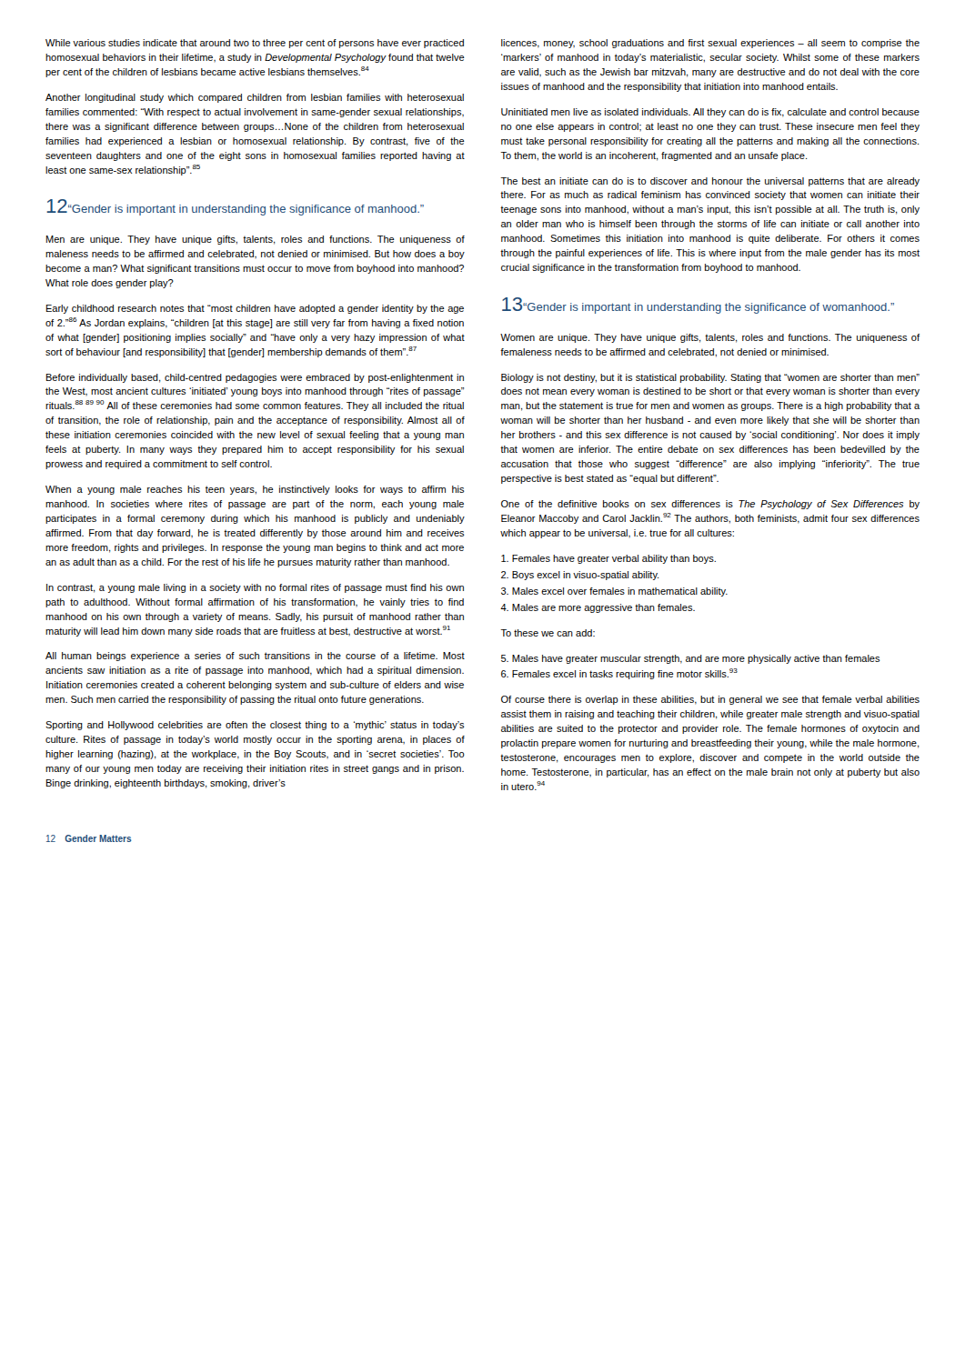While various studies indicate that around two to three per cent of persons have ever practiced homosexual behaviors in their lifetime, a study in Developmental Psychology found that twelve per cent of the children of lesbians became active lesbians themselves.84
Another longitudinal study which compared children from lesbian families with heterosexual families commented: “With respect to actual involvement in same-gender sexual relationships, there was a significant difference between groups…None of the children from heterosexual families had experienced a lesbian or homosexual relationship. By contrast, five of the seventeen daughters and one of the eight sons in homosexual families reported having at least one same-sex relationship”.85
12“Gender is important in understanding the significance of manhood.”
Men are unique. They have unique gifts, talents, roles and functions. The uniqueness of maleness needs to be affirmed and celebrated, not denied or minimised. But how does a boy become a man? What significant transitions must occur to move from boyhood into manhood? What role does gender play?
Early childhood research notes that “most children have adopted a gender identity by the age of 2.”86 As Jordan explains, “children [at this stage] are still very far from having a fixed notion of what [gender] positioning implies socially” and “have only a very hazy impression of what sort of behaviour [and responsibility] that [gender] membership demands of them”.87
Before individually based, child-centred pedagogies were embraced by post-enlightenment in the West, most ancient cultures ‘initiated’ young boys into manhood through “rites of passage” rituals.88 89 90 All of these ceremonies had some common features. They all included the ritual of transition, the role of relationship, pain and the acceptance of responsibility. Almost all of these initiation ceremonies coincided with the new level of sexual feeling that a young man feels at puberty. In many ways they prepared him to accept responsibility for his sexual prowess and required a commitment to self control.
When a young male reaches his teen years, he instinctively looks for ways to affirm his manhood. In societies where rites of passage are part of the norm, each young male participates in a formal ceremony during which his manhood is publicly and undeniably affirmed. From that day forward, he is treated differently by those around him and receives more freedom, rights and privileges. In response the young man begins to think and act more an as adult than as a child. For the rest of his life he pursues maturity rather than manhood.
In contrast, a young male living in a society with no formal rites of passage must find his own path to adulthood. Without formal affirmation of his transformation, he vainly tries to find manhood on his own through a variety of means. Sadly, his pursuit of manhood rather than maturity will lead him down many side roads that are fruitless at best, destructive at worst.91
All human beings experience a series of such transitions in the course of a lifetime. Most ancients saw initiation as a rite of passage into manhood, which had a spiritual dimension. Initiation ceremonies created a coherent belonging system and sub-culture of elders and wise men. Such men carried the responsibility of passing the ritual onto future generations.
Sporting and Hollywood celebrities are often the closest thing to a ‘mythic’ status in today’s culture. Rites of passage in today’s world mostly occur in the sporting arena, in places of higher learning (hazing), at the workplace, in the Boy Scouts, and in ‘secret societies’. Too many of our young men today are receiving their initiation rites in street gangs and in prison. Binge drinking, eighteenth birthdays, smoking, driver’s
licences, money, school graduations and first sexual experiences – all seem to comprise the ‘markers’ of manhood in today’s materialistic, secular society. Whilst some of these markers are valid, such as the Jewish bar mitzvah, many are destructive and do not deal with the core issues of manhood and the responsibility that initiation into manhood entails.
Uninitiated men live as isolated individuals. All they can do is fix, calculate and control because no one else appears in control; at least no one they can trust. These insecure men feel they must take personal responsibility for creating all the patterns and making all the connections. To them, the world is an incoherent, fragmented and an unsafe place.
The best an initiate can do is to discover and honour the universal patterns that are already there. For as much as radical feminism has convinced society that women can initiate their teenage sons into manhood, without a man’s input, this isn’t possible at all. The truth is, only an older man who is himself been through the storms of life can initiate or call another into manhood. Sometimes this initiation into manhood is quite deliberate. For others it comes through the painful experiences of life. This is where input from the male gender has its most crucial significance in the transformation from boyhood to manhood.
13“Gender is important in understanding the significance of womanhood.”
Women are unique. They have unique gifts, talents, roles and functions. The uniqueness of femaleness needs to be affirmed and celebrated, not denied or minimised.
Biology is not destiny, but it is statistical probability. Stating that “women are shorter than men” does not mean every woman is destined to be short or that every woman is shorter than every man, but the statement is true for men and women as groups. There is a high probability that a woman will be shorter than her husband - and even more likely that she will be shorter than her brothers - and this sex difference is not caused by ‘social conditioning’. Nor does it imply that women are inferior. The entire debate on sex differences has been bedevilled by the accusation that those who suggest “difference” are also implying “inferiority”. The true perspective is best stated as “equal but different”.
One of the definitive books on sex differences is The Psychology of Sex Differences by Eleanor Maccoby and Carol Jacklin.92 The authors, both feminists, admit four sex differences which appear to be universal, i.e. true for all cultures:
1. Females have greater verbal ability than boys.
2. Boys excel in visuo-spatial ability.
3. Males excel over females in mathematical ability.
4. Males are more aggressive than females.
To these we can add:
5. Males have greater muscular strength, and are more physically active than females
6. Females excel in tasks requiring fine motor skills.93
Of course there is overlap in these abilities, but in general we see that female verbal abilities assist them in raising and teaching their children, while greater male strength and visuo-spatial abilities are suited to the protector and provider role. The female hormones of oxytocin and prolactin prepare women for nurturing and breastfeeding their young, while the male hormone, testosterone, encourages men to explore, discover and compete in the world outside the home. Testosterone, in particular, has an effect on the male brain not only at puberty but also in utero.94
12 Gender Matters